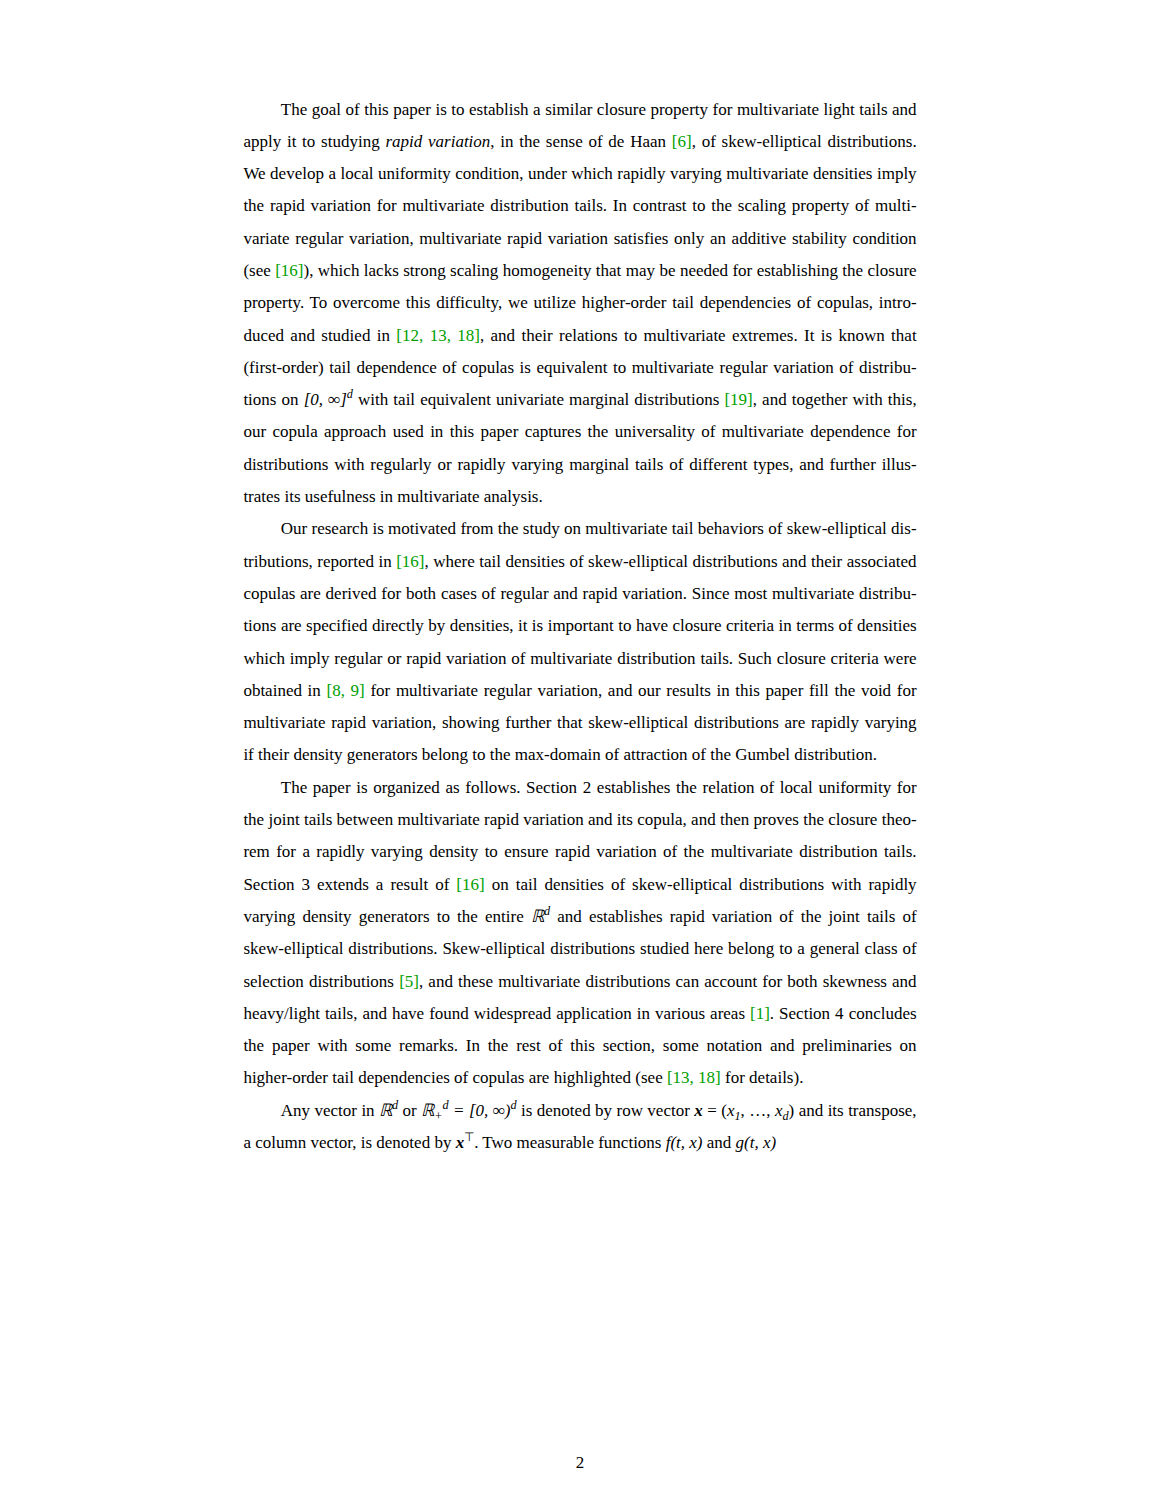The goal of this paper is to establish a similar closure property for multivariate light tails and apply it to studying rapid variation, in the sense of de Haan [6], of skew-elliptical distributions. We develop a local uniformity condition, under which rapidly varying multivariate densities imply the rapid variation for multivariate distribution tails. In contrast to the scaling property of multivariate regular variation, multivariate rapid variation satisfies only an additive stability condition (see [16]), which lacks strong scaling homogeneity that may be needed for establishing the closure property. To overcome this difficulty, we utilize higher-order tail dependencies of copulas, introduced and studied in [12, 13, 18], and their relations to multivariate extremes. It is known that (first-order) tail dependence of copulas is equivalent to multivariate regular variation of distributions on [0, ∞]d with tail equivalent univariate marginal distributions [19], and together with this, our copula approach used in this paper captures the universality of multivariate dependence for distributions with regularly or rapidly varying marginal tails of different types, and further illustrates its usefulness in multivariate analysis.
Our research is motivated from the study on multivariate tail behaviors of skew-elliptical distributions, reported in [16], where tail densities of skew-elliptical distributions and their associated copulas are derived for both cases of regular and rapid variation. Since most multivariate distributions are specified directly by densities, it is important to have closure criteria in terms of densities which imply regular or rapid variation of multivariate distribution tails. Such closure criteria were obtained in [8, 9] for multivariate regular variation, and our results in this paper fill the void for multivariate rapid variation, showing further that skew-elliptical distributions are rapidly varying if their density generators belong to the max-domain of attraction of the Gumbel distribution.
The paper is organized as follows. Section 2 establishes the relation of local uniformity for the joint tails between multivariate rapid variation and its copula, and then proves the closure theorem for a rapidly varying density to ensure rapid variation of the multivariate distribution tails. Section 3 extends a result of [16] on tail densities of skew-elliptical distributions with rapidly varying density generators to the entire ℝd and establishes rapid variation of the joint tails of skew-elliptical distributions. Skew-elliptical distributions studied here belong to a general class of selection distributions [5], and these multivariate distributions can account for both skewness and heavy/light tails, and have found widespread application in various areas [1]. Section 4 concludes the paper with some remarks. In the rest of this section, some notation and preliminaries on higher-order tail dependencies of copulas are highlighted (see [13, 18] for details).
Any vector in ℝd or ℝ+d = [0, ∞)d is denoted by row vector x = (x1, …, xd) and its transpose, a column vector, is denoted by x⊤. Two measurable functions f(t, x) and g(t, x)
2